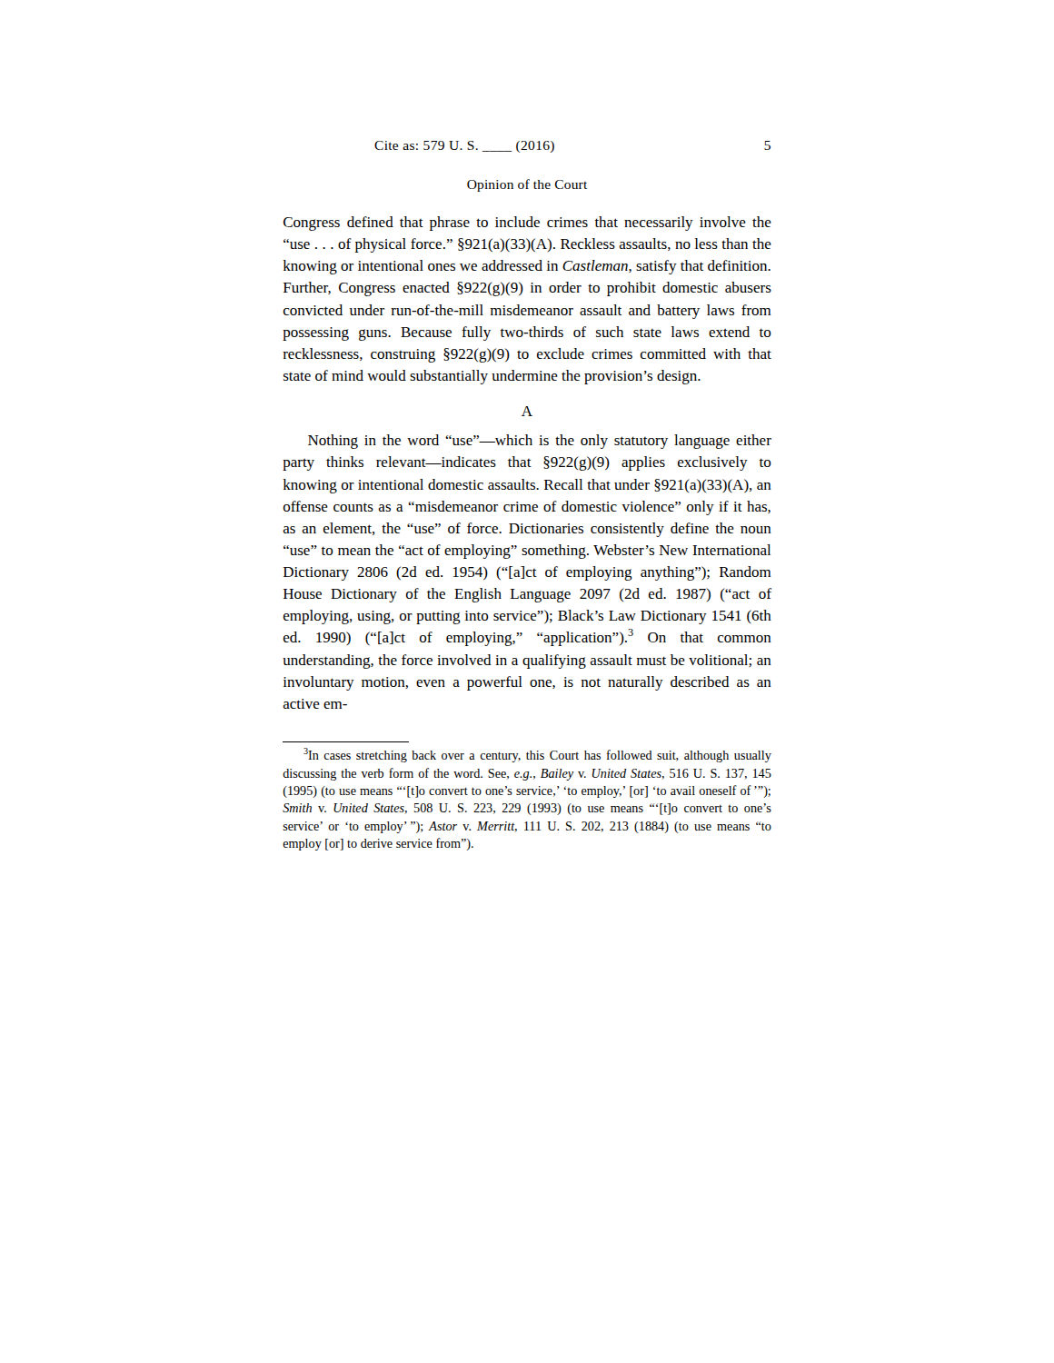Cite as: 579 U. S. ____ (2016) 5
Opinion of the Court
Congress defined that phrase to include crimes that necessarily involve the “use . . . of physical force.” §921(a)(33)(A). Reckless assaults, no less than the knowing or intentional ones we addressed in Castleman, satisfy that definition. Further, Congress enacted §922(g)(9) in order to prohibit domestic abusers convicted under run-of-the-mill misdemeanor assault and battery laws from possessing guns. Because fully two-thirds of such state laws extend to recklessness, construing §922(g)(9) to exclude crimes committed with that state of mind would substantially undermine the provision’s design.
A
Nothing in the word “use”—which is the only statutory language either party thinks relevant—indicates that §922(g)(9) applies exclusively to knowing or intentional domestic assaults. Recall that under §921(a)(33)(A), an offense counts as a “misdemeanor crime of domestic violence” only if it has, as an element, the “use” of force. Dictionaries consistently define the noun “use” to mean the “act of employing” something. Webster’s New International Dictionary 2806 (2d ed. 1954) (“[a]ct of employing anything”); Random House Dictionary of the English Language 2097 (2d ed. 1987) (“act of employing, using, or putting into service”); Black’s Law Dictionary 1541 (6th ed. 1990) (“[a]ct of employing,” “application”).3 On that common understanding, the force involved in a qualifying assault must be volitional; an involuntary motion, even a powerful one, is not naturally described as an active em-
3In cases stretching back over a century, this Court has followed suit, although usually discussing the verb form of the word. See, e.g., Bailey v. United States, 516 U. S. 137, 145 (1995) (to use means “‘[t]o convert to one’s service,’ ‘to employ,’ [or] ‘to avail oneself of ’”); Smith v. United States, 508 U. S. 223, 229 (1993) (to use means “‘[t]o convert to one’s service’ or ‘to employ’ ”); Astor v. Merritt, 111 U. S. 202, 213 (1884) (to use means “to employ [or] to derive service from”).